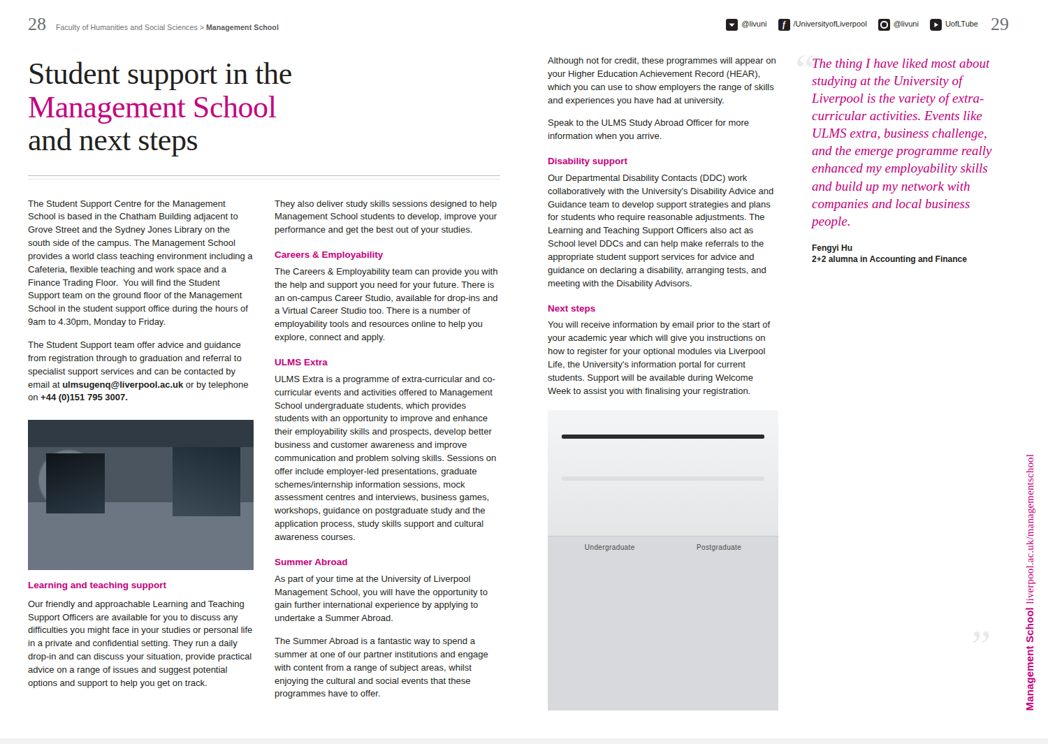28
Faculty of Humanities and Social Sciences > Management School
Student support in the
Management School
and next steps
The Student Support Centre for the Management School is based in the Chatham Building adjacent to Grove Street and the Sydney Jones Library on the south side of the campus. The Management School provides a world class teaching environment including a Cafeteria, flexible teaching and work space and a Finance Trading Floor. You will find the Student Support team on the ground floor of the Management School in the student support office during the hours of 9am to 4.30pm, Monday to Friday.
The Student Support team offer advice and guidance from registration through to graduation and referral to specialist support services and can be contacted by email at ulmsugenq@liverpool.ac.uk or by telephone on +44 (0)151 795 3007.
Learning and teaching support
Our friendly and approachable Learning and Teaching Support Officers are available for you to discuss any difficulties you might face in your studies or personal life in a private and confidential setting. They run a daily drop-in and can discuss your situation, provide practical advice on a range of issues and suggest potential options and support to help you get on track.
They also deliver study skills sessions designed to help Management School students to develop, improve your performance and get the best out of your studies.
Careers & Employability
The Careers & Employability team can provide you with the help and support you need for your future. There is an on-campus Career Studio, available for drop-ins and a Virtual Career Studio too. There is a number of employability tools and resources online to help you explore, connect and apply.
ULMS Extra
ULMS Extra is a programme of extra-curricular and co-curricular events and activities offered to Management School undergraduate students, which provides students with an opportunity to improve and enhance their employability skills and prospects, develop better business and customer awareness and improve communication and problem solving skills. Sessions on offer include employer-led presentations, graduate schemes/internship information sessions, mock assessment centres and interviews, business games, workshops, guidance on postgraduate study and the application process, study skills support and cultural awareness courses.
Summer Abroad
As part of your time at the University of Liverpool Management School, you will have the opportunity to gain further international experience by applying to undertake a Summer Abroad.
The Summer Abroad is a fantastic way to spend a summer at one of our partner institutions and engage with content from a range of subject areas, whilst enjoying the cultural and social events that these programmes have to offer.
@livuni /UniversityofLiverpool @livuni UofLTube
29
Although not for credit, these programmes will appear on your Higher Education Achievement Record (HEAR), which you can use to show employers the range of skills and experiences you have had at university.
Speak to the ULMS Study Abroad Officer for more information when you arrive.
Disability support
Our Departmental Disability Contacts (DDC) work collaboratively with the University's Disability Advice and Guidance team to develop support strategies and plans for students who require reasonable adjustments. The Learning and Teaching Support Officers also act as School level DDCs and can help make referrals to the appropriate student support services for advice and guidance on declaring a disability, arranging tests, and meeting with the Disability Advisors.
Next steps
You will receive information by email prior to the start of your academic year which will give you instructions on how to register for your optional modules via Liverpool Life, the University's information portal for current students. Support will be available during Welcome Week to assist you with finalising your registration.
Undergraduate Postgraduate
“ “
The thing I have liked most about studying at the University of Liverpool is the variety of extra-curricular activities. Events like ULMS extra, business challenge, and the emerge programme really enhanced my employability skills and build up my network with companies and local business people.
Fengyi Hu
2+2 alumna in Accounting and Finance
Management School liverpool.ac.uk/managementschool